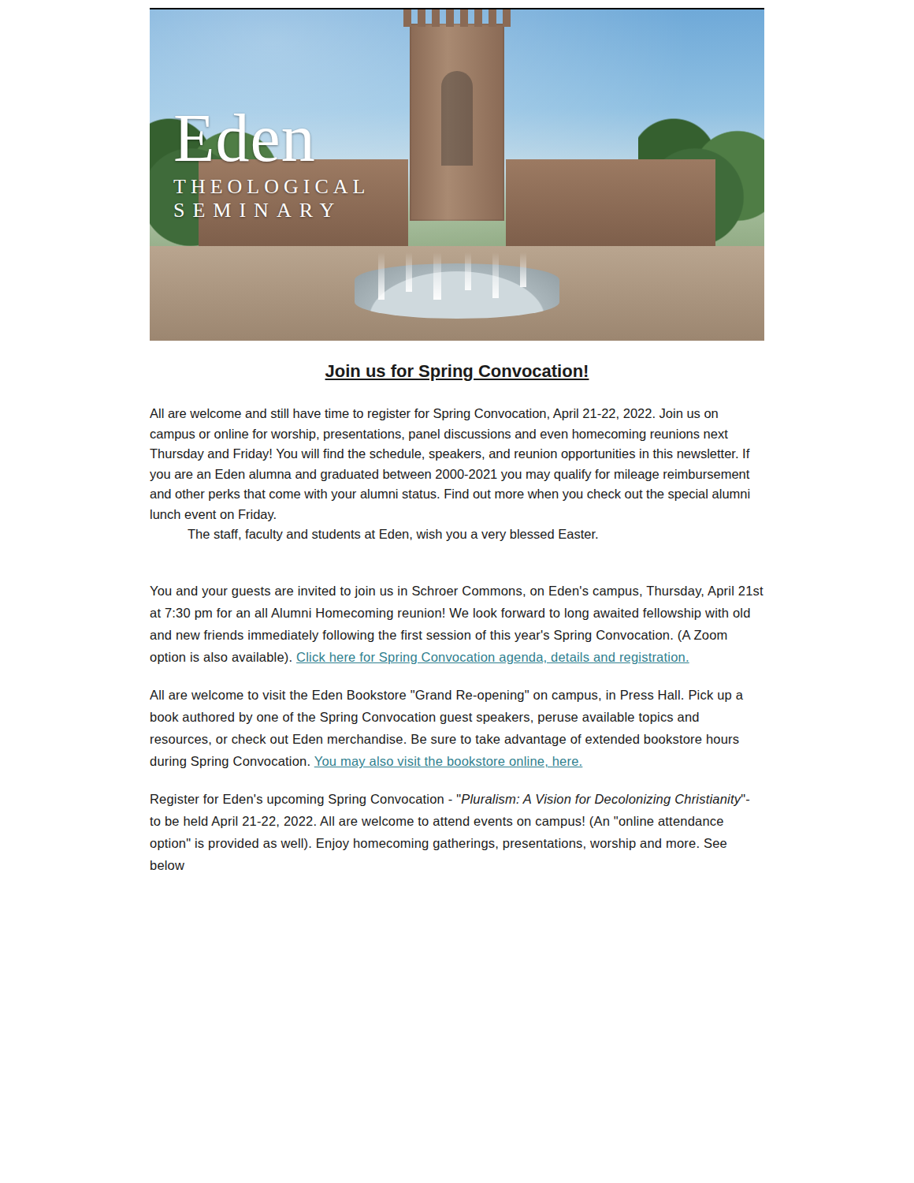Eden
THEOLOGICAL
SEMINARY
Join us for Spring Convocation!
All are welcome and still have time to register for Spring Convocation, April 21-22, 2022. Join us on campus or online for worship, presentations, panel discussions and even homecoming reunions next Thursday and Friday! You will find the schedule, speakers, and reunion opportunities in this newsletter. If you are an Eden alumna and graduated between 2000-2021 you may qualify for mileage reimbursement and other perks that come with your alumni status. Find out more when you check out the special alumni lunch event on Friday.
The staff, faculty and students at Eden, wish you a very blessed Easter.
You and your guests are invited to join us in Schroer Commons, on Eden's campus, Thursday, April 21st at 7:30 pm for an all Alumni Homecoming reunion! We look forward to long awaited fellowship with old and new friends immediately following the first session of this year's Spring Convocation. (A Zoom option is also available). Click here for Spring Convocation agenda, details and registration.
All are welcome to visit the Eden Bookstore "Grand Re-opening" on campus, in Press Hall. Pick up a book authored by one of the Spring Convocation guest speakers, peruse available topics and resources, or check out Eden merchandise. Be sure to take advantage of extended bookstore hours during Spring Convocation. You may also visit the bookstore online, here.
Register for Eden's upcoming Spring Convocation - "Pluralism: A Vision for Decolonizing Christianity"- to be held April 21-22, 2022. All are welcome to attend events on campus! (An "online attendance option" is provided as well). Enjoy homecoming gatherings, presentations, worship and more. See below